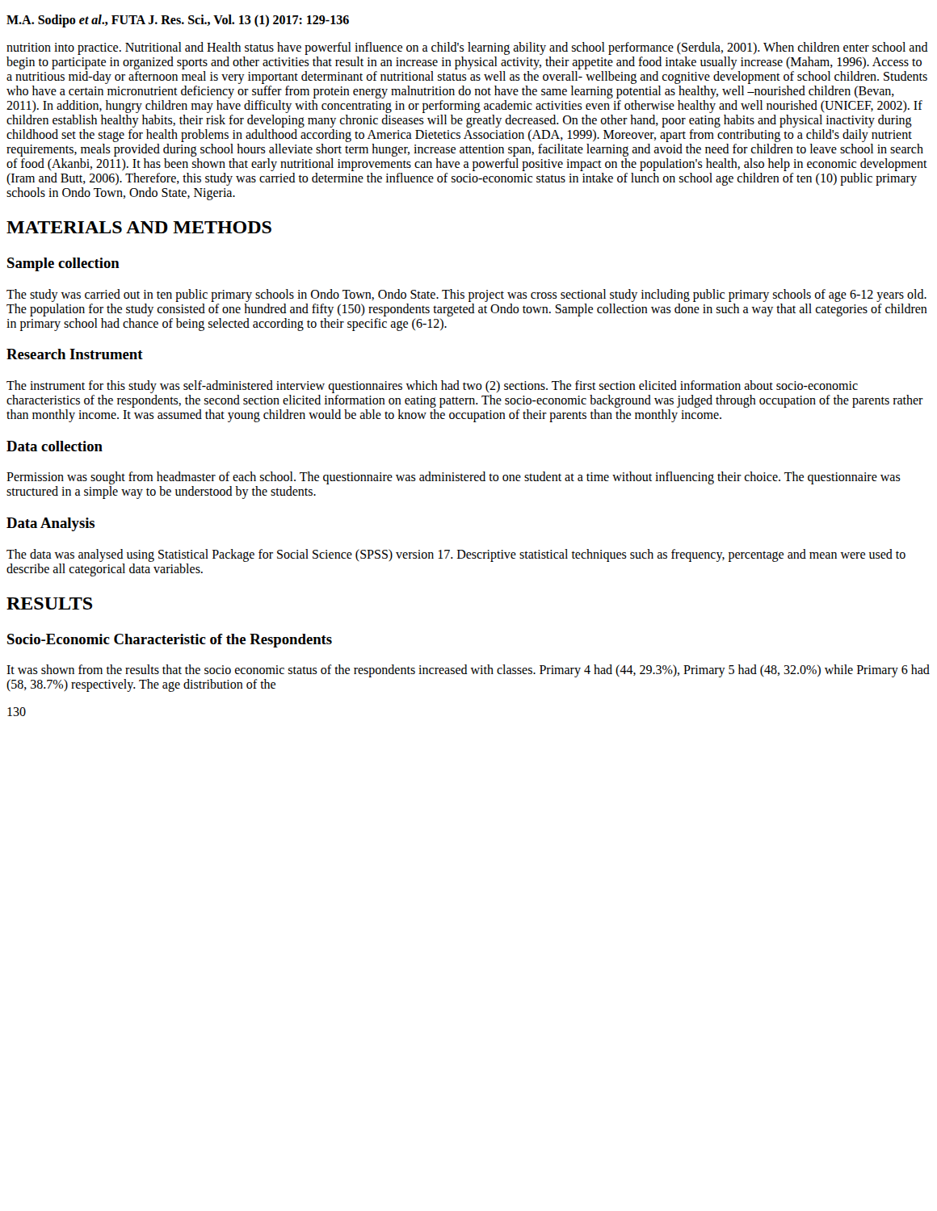M.A. Sodipo et al., FUTA J. Res. Sci., Vol. 13 (1) 2017: 129-136
nutrition into practice. Nutritional and Health status have powerful influence on a child's learning ability and school performance (Serdula, 2001). When children enter school and begin to participate in organized sports and other activities that result in an increase in physical activity, their appetite and food intake usually increase (Maham, 1996). Access to a nutritious mid-day or afternoon meal is very important determinant of nutritional status as well as the overall- wellbeing and cognitive development of school children. Students who have a certain micronutrient deficiency or suffer from protein energy malnutrition do not have the same learning potential as healthy, well –nourished children (Bevan, 2011). In addition, hungry children may have difficulty with concentrating in or performing academic activities even if otherwise healthy and well nourished (UNICEF, 2002). If children establish healthy habits, their risk for developing many chronic diseases will be greatly decreased. On the other hand, poor eating habits and physical inactivity during childhood set the stage for health problems in adulthood according to America Dietetics Association (ADA, 1999). Moreover, apart from contributing to a child's daily nutrient requirements, meals provided during school hours alleviate short term hunger, increase attention span, facilitate learning and avoid the need for children to leave school in search of food (Akanbi, 2011). It has been shown that early nutritional improvements can have a powerful positive impact on the population's health, also help in economic development (Iram and Butt, 2006). Therefore, this study was carried to determine the influence of socio-economic status in intake of lunch on school age children of ten (10) public primary schools in Ondo Town, Ondo State, Nigeria.
MATERIALS AND METHODS
Sample collection
The study was carried out in ten public primary schools in Ondo Town, Ondo State. This project was cross sectional study including public primary schools of age 6-12 years old. The population for the study consisted of one hundred and fifty (150) respondents targeted at Ondo town. Sample collection was done in such a way that all categories of children in primary school had chance of being selected according to their specific age (6-12).
Research Instrument
The instrument for this study was self-administered interview questionnaires which had two (2) sections. The first section elicited information about socio-economic characteristics of the respondents, the second section elicited information on eating pattern. The socio-economic background was judged through occupation of the parents rather than monthly income. It was assumed that young children would be able to know the occupation of their parents than the monthly income.
Data collection
Permission was sought from headmaster of each school. The questionnaire was administered to one student at a time without influencing their choice. The questionnaire was structured in a simple way to be understood by the students.
Data Analysis
The data was analysed using Statistical Package for Social Science (SPSS) version 17. Descriptive statistical techniques such as frequency, percentage and mean were used to describe all categorical data variables.
RESULTS
Socio-Economic Characteristic of the Respondents
It was shown from the results that the socio economic status of the respondents increased with classes. Primary 4 had (44, 29.3%), Primary 5 had (48, 32.0%) while Primary 6 had (58, 38.7%) respectively. The age distribution of the
130